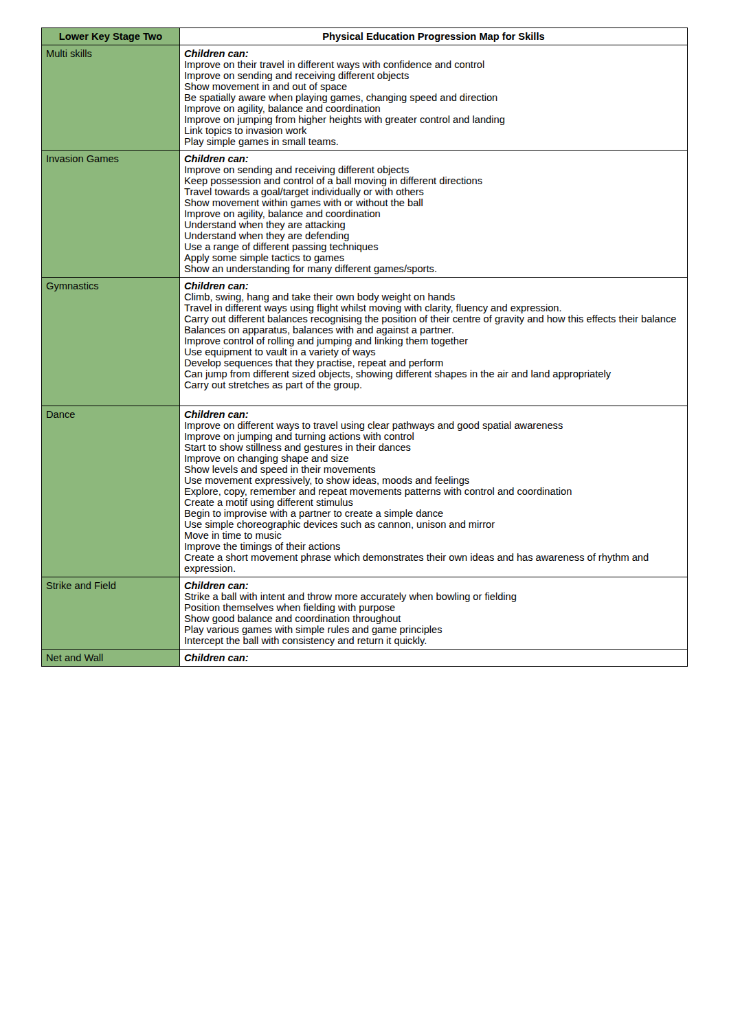| Lower Key Stage Two | Physical Education Progression Map for Skills |
| --- | --- |
| Multi skills | Children can: Improve on their travel in different ways with confidence and control Improve on sending and receiving different objects Show movement in and out of space Be spatially aware when playing games, changing speed and direction Improve on agility, balance and coordination Improve on jumping from higher heights with greater control and landing Link topics to invasion work Play simple games in small teams. |
| Invasion Games | Children can: Improve on sending and receiving different objects Keep possession and control of a ball moving in different directions Travel towards a goal/target individually or with others Show movement within games with or without the ball Improve on agility, balance and coordination Understand when they are attacking Understand when they are defending Use a range of different passing techniques Apply some simple tactics to games Show an understanding for many different games/sports. |
| Gymnastics | Children can: Climb, swing, hang and take their own body weight on hands Travel in different ways using flight whilst moving with clarity, fluency and expression. Carry out different balances recognising the position of their centre of gravity and how this effects their balance Balances on apparatus, balances with and against a partner. Improve control of rolling and jumping and linking them together Use equipment to vault in a variety of ways Develop sequences that they practise, repeat and perform Can jump from different sized objects, showing different shapes in the air and land appropriately Carry out stretches as part of the group. |
| Dance | Children can: Improve on different ways to travel using clear pathways and good spatial awareness Improve on jumping and turning actions with control Start to show stillness and gestures in their dances Improve on changing shape and size Show levels and speed in their movements Use movement expressively, to show ideas, moods and feelings Explore, copy, remember and repeat movements patterns with control and coordination Create a motif using different stimulus Begin to improvise with a partner to create a simple dance Use simple choreographic devices such as cannon, unison and mirror Move in time to music Improve the timings of their actions Create a short movement phrase which demonstrates their own ideas and has awareness of rhythm and expression. |
| Strike and Field | Children can: Strike a ball with intent and throw more accurately when bowling or fielding Position themselves when fielding with purpose Show good balance and coordination throughout Play various games with simple rules and game principles Intercept the ball with consistency and return it quickly. |
| Net and Wall | Children can: |